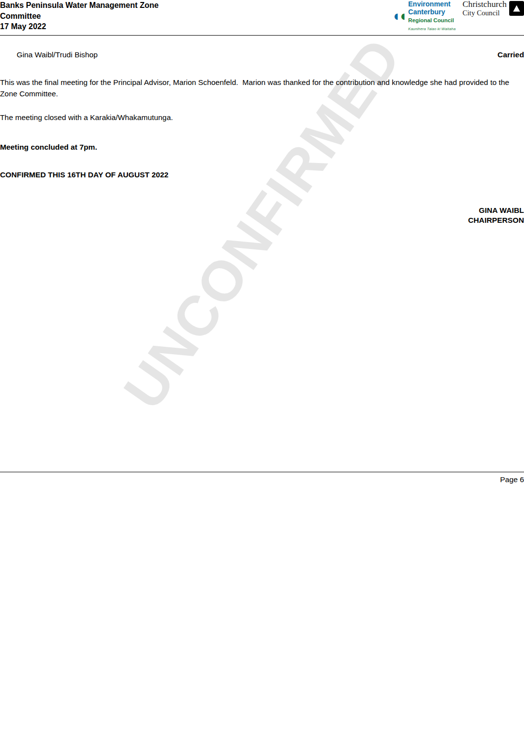Banks Peninsula Water Management Zone
Committee
17 May 2022
◖◖ Environment
Canterbury
Regional Council
Kaunihera Taiao ki Waitaha
Christchurch
City Council
UNCONFIRMED
Gina Waibl/Trudi Bishop Carried
This was the final meeting for the Principal Advisor, Marion Schoenfeld. Marion was thanked for the contribution and knowledge she had provided to the Zone Committee.
The meeting closed with a Karakia/Whakamutunga.
Meeting concluded at 7pm.
CONFIRMED THIS 16TH DAY OF AUGUST 2022
GINA WAIBL
CHAIRPERSON
Page 6